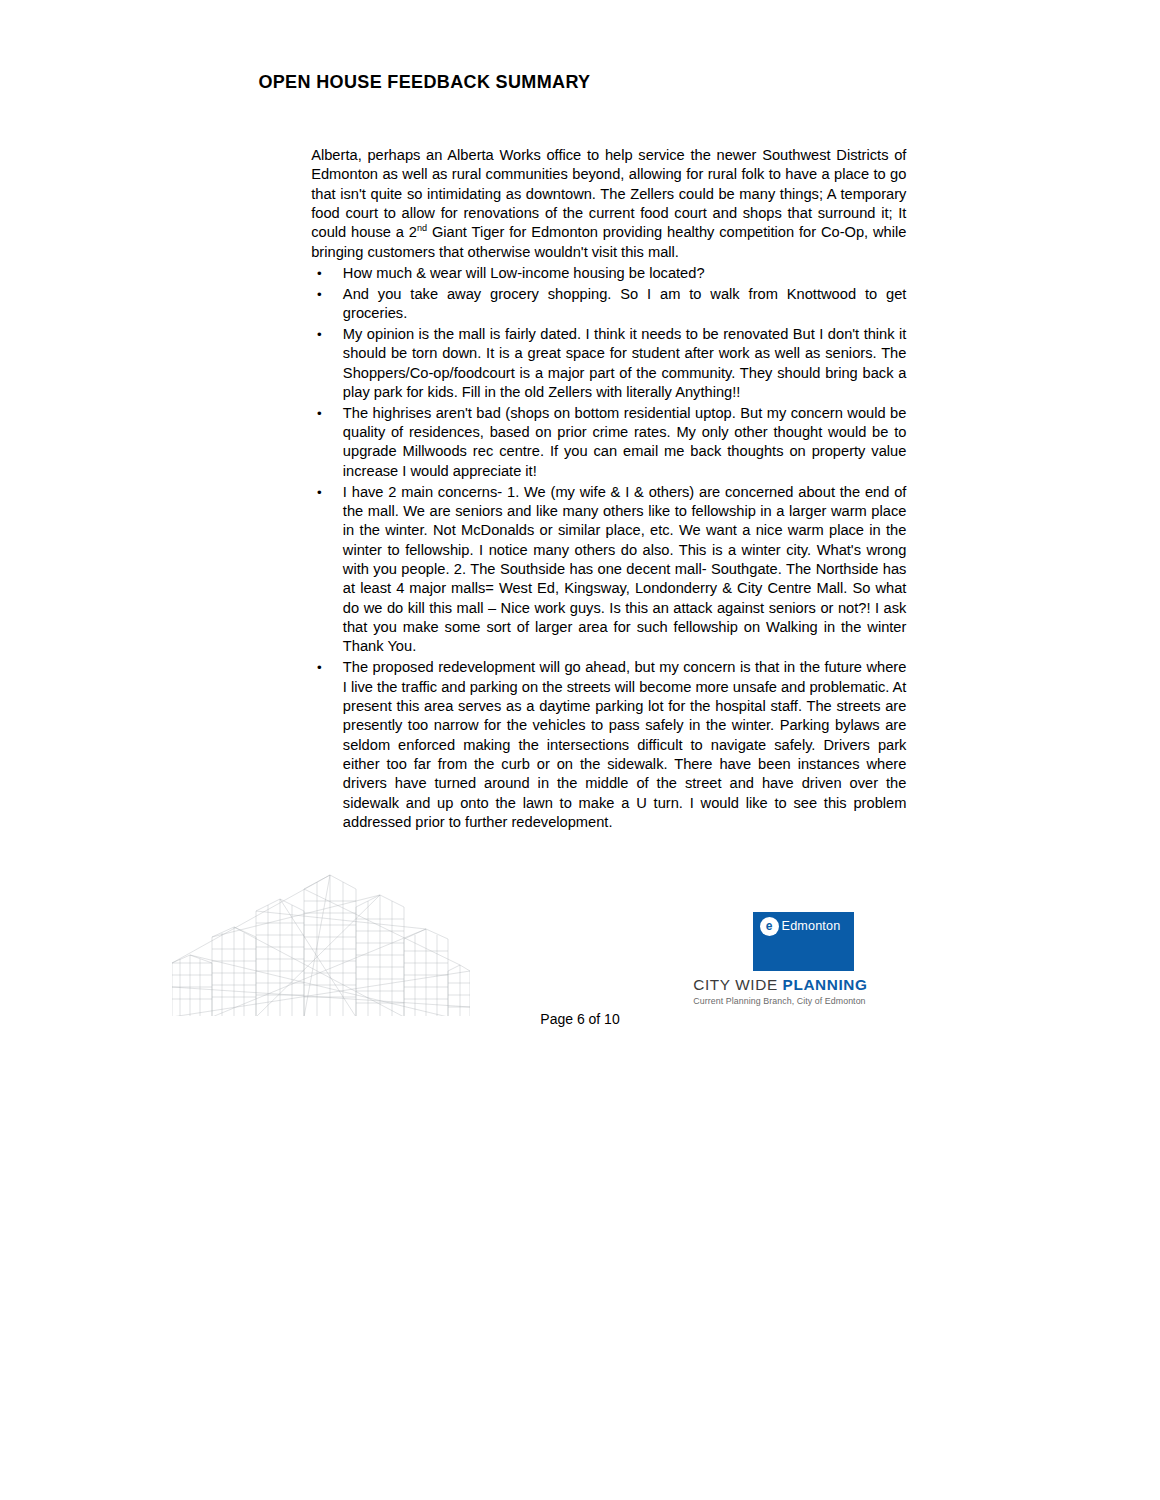OPEN HOUSE FEEDBACK SUMMARY
Alberta, perhaps an Alberta Works office to help service the newer Southwest Districts of Edmonton as well as rural communities beyond, allowing for rural folk to have a place to go that isn't quite so intimidating as downtown. The Zellers could be many things; A temporary food court to allow for renovations of the current food court and shops that surround it; It could house a 2nd Giant Tiger for Edmonton providing healthy competition for Co-Op, while bringing customers that otherwise wouldn't visit this mall.
How much & wear will Low-income housing be located?
And you take away grocery shopping. So I am to walk from Knottwood to get groceries.
My opinion is the mall is fairly dated. I think it needs to be renovated But I don't think it should be torn down. It is a great space for student after work as well as seniors. The Shoppers/Co-op/foodcourt is a major part of the community. They should bring back a play park for kids. Fill in the old Zellers with literally Anything!!
The highrises aren't bad (shops on bottom residential uptop. But my concern would be quality of residences, based on prior crime rates. My only other thought would be to upgrade Millwoods rec centre. If you can email me back thoughts on property value increase I would appreciate it!
I have 2 main concerns- 1. We (my wife & I & others) are concerned about the end of the mall. We are seniors and like many others like to fellowship in a larger warm place in the winter. Not McDonalds or similar place, etc. We want a nice warm place in the winter to fellowship. I notice many others do also. This is a winter city. What's wrong with you people. 2. The Southside has one decent mall- Southgate. The Northside has at least 4 major malls= West Ed, Kingsway, Londonderry & City Centre Mall. So what do we do kill this mall – Nice work guys. Is this an attack against seniors or not?! I ask that you make some sort of larger area for such fellowship on Walking in the winter Thank You.
The proposed redevelopment will go ahead, but my concern is that in the future where I live the traffic and parking on the streets will become more unsafe and problematic. At present this area serves as a daytime parking lot for the hospital staff. The streets are presently too narrow for the vehicles to pass safely in the winter. Parking bylaws are seldom enforced making the intersections difficult to navigate safely. Drivers park either too far from the curb or on the sidewalk. There have been instances where drivers have turned around in the middle of the street and have driven over the sidewalk and up onto the lawn to make a U turn. I would like to see this problem addressed prior to further redevelopment.
e
Edmonton
CITY WIDE PLANNING
Current Planning Branch, City of Edmonton
Page 6 of 10